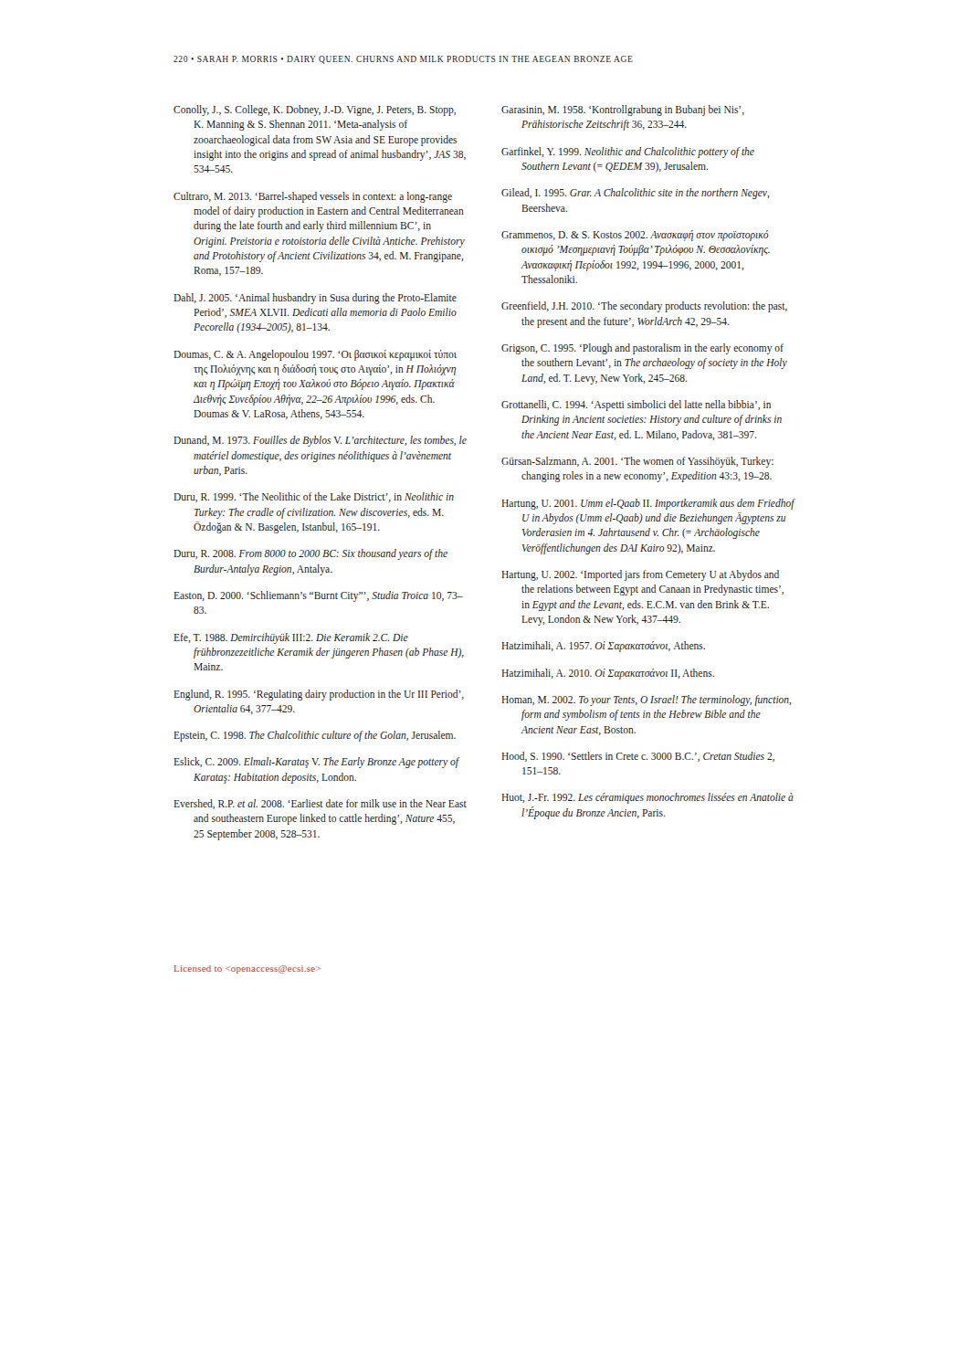220 • Sarah P. Morris • Dairy Queen. Churns and milk products in the Aegean Bronze Age
Conolly, J., S. College, K. Dobney, J.-D. Vigne, J. Peters, B. Stopp, K. Manning & S. Shennan 2011. ‘Meta-analysis of zooarchaeological data from SW Asia and SE Europe provides insight into the origins and spread of animal husbandry’, JAS 38, 534–545.
Cultraro, M. 2013. ‘Barrel-shaped vessels in context: a long-range model of dairy production in Eastern and Central Mediterranean during the late fourth and early third millennium BC’, in Origini. Preistoria e rotoistoria delle Civiltà Antiche. Prehistory and Protohistory of Ancient Civilizations 34, ed. M. Frangipane, Roma, 157–189.
Dahl, J. 2005. ‘Animal husbandry in Susa during the Proto-Elamite Period’, SMEA XLVII. Dedicati alla memoria di Paolo Emilio Pecorella (1934–2005), 81–134.
Doumas, C. & A. Angelopoulou 1997. ‘Οι βασικοί κεραμικοί τύποι της Πολιόχνης και η διάδοσή τους στο Αιγαίο’, in Η Πολιόχνη και η Πρώϊμη Εποχή του Χαλκού στο Βόρειο Αιγαίο. Πρακτικά Διεθνής Συνεδρίου Αθήνα, 22–26 Απριλίου 1996, eds. Ch. Doumas & V. LaRosa, Athens, 543–554.
Dunand, M. 1973. Fouilles de Byblos V. L’architecture, les tombes, le matériel domestique, des origines néolithiques à l’avènement urban, Paris.
Duru, R. 1999. ‘The Neolithic of the Lake District’, in Neolithic in Turkey: The cradle of civilization. New discoveries, eds. M. Özdoğan & N. Basgelen, Istanbul, 165–191.
Duru, R. 2008. From 8000 to 2000 BC: Six thousand years of the Burdur-Antalya Region, Antalya.
Easton, D. 2000. ‘Schliemann’s “Burnt City”’, Studia Troica 10, 73–83.
Efe, T. 1988. Demircihüyük III:2. Die Keramik 2.C. Die frühbronzezeitliche Keramik der jüngeren Phasen (ab Phase H), Mainz.
Englund, R. 1995. ‘Regulating dairy production in the Ur III Period’, Orientalia 64, 377–429.
Epstein, C. 1998. The Chalcolithic culture of the Golan, Jerusalem.
Eslick, C. 2009. Elmalı-Karataş V. The Early Bronze Age pottery of Karataş: Habitation deposits, London.
Evershed, R.P. et al. 2008. ‘Earliest date for milk use in the Near East and southeastern Europe linked to cattle herding’, Nature 455, 25 September 2008, 528–531.
Garasinin, M. 1958. ‘Kontrollgrabung in Bubanj bei Nis’, Prähistorische Zeitschrift 36, 233–244.
Garfinkel, Y. 1999. Neolithic and Chalcolithic pottery of the Southern Levant (= QEDEM 39), Jerusalem.
Gilead, I. 1995. Grar. A Chalcolithic site in the northern Negev, Beersheva.
Grammenos, D. & S. Kostos 2002. Ανασκαφή στον προϊστορικό οικισμό ’Μεσημεριανή Τούμβα’ Τριλόφου Ν. Θεσσαλονίκης. Ανασκαφική Περίοδοι 1992, 1994–1996, 2000, 2001, Thessaloniki.
Greenfield, J.H. 2010. ‘The secondary products revolution: the past, the present and the future’, WorldArch 42, 29–54.
Grigson, C. 1995. ‘Plough and pastoralism in the early economy of the southern Levant’, in The archaeology of society in the Holy Land, ed. T. Levy, New York, 245–268.
Grottanelli, C. 1994. ‘Aspetti simbolici del latte nella bibbia’, in Drinking in Ancient societies: History and culture of drinks in the Ancient Near East, ed. L. Milano, Padova, 381–397.
Gürsan-Salzmann, A. 2001. ‘The women of Yassihöyük, Turkey: changing roles in a new economy’, Expedition 43:3, 19–28.
Hartung, U. 2001. Umm el-Qaab II. Importkeramik aus dem Friedhof U in Abydos (Umm el-Qaab) und die Beziehungen Ägyptens zu Vorderasien im 4. Jahrtausend v. Chr. (= Archäologische Veröffentlichungen des DAI Kairo 92), Mainz.
Hartung, U. 2002. ‘Imported jars from Cemetery U at Abydos and the relations between Egypt and Canaan in Predynastic times’, in Egypt and the Levant, eds. E.C.M. van den Brink & T.E. Levy, London & New York, 437–449.
Hatzimihali, A. 1957. Οἱ Σαρακατσάνοι, Athens.
Hatzimihali, A. 2010. Οἱ Σαρακατσάνοι II, Athens.
Homan, M. 2002. To your Tents, O Israel! The terminology, function, form and symbolism of tents in the Hebrew Bible and the Ancient Near East, Boston.
Hood, S. 1990. ‘Settlers in Crete c. 3000 B.C.’, Cretan Studies 2, 151–158.
Huot, J.-Fr. 1992. Les céramiques monochromes lissées en Anatolie à l’Époque du Bronze Ancien, Paris.
Licensed to <openaccess@ecsi.se>